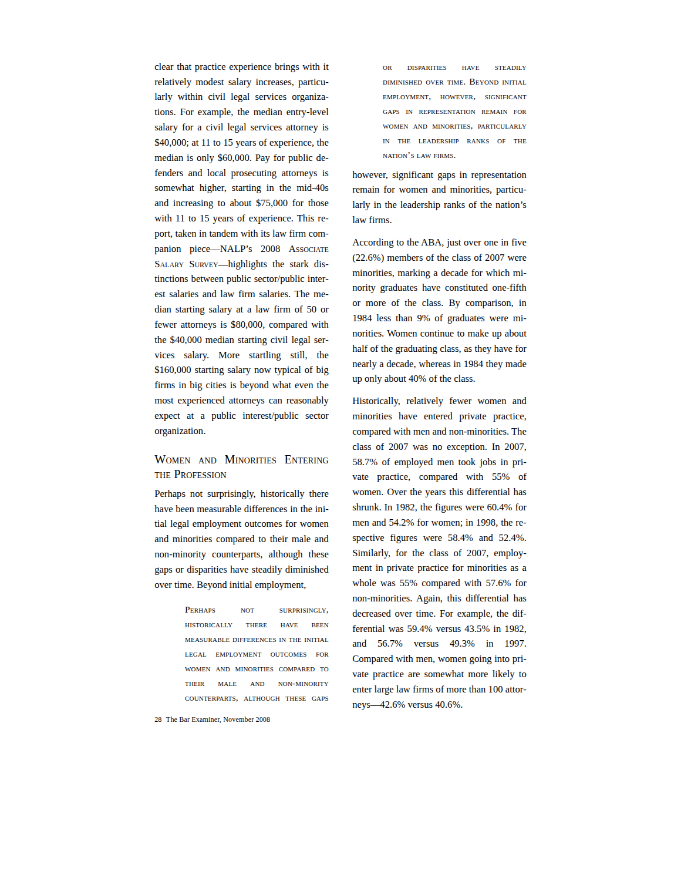clear that practice experience brings with it relatively modest salary increases, particularly within civil legal services organizations. For example, the median entry-level salary for a civil legal services attorney is $40,000; at 11 to 15 years of experience, the median is only $60,000. Pay for public defenders and local prosecuting attorneys is somewhat higher, starting in the mid-40s and increasing to about $75,000 for those with 11 to 15 years of experience. This report, taken in tandem with its law firm companion piece—NALP’s 2008 Associate Salary Survey—highlights the stark distinctions between public sector/public interest salaries and law firm salaries. The median starting salary at a law firm of 50 or fewer attorneys is $80,000, compared with the $40,000 median starting civil legal services salary. More startling still, the $160,000 starting salary now typical of big firms in big cities is beyond what even the most experienced attorneys can reasonably expect at a public interest/public sector organization.
Women and Minorities Entering the Profession
Perhaps not surprisingly, historically there have been measurable differences in the initial legal employment outcomes for women and minorities compared to their male and non-minority counterparts, although these gaps or disparities have steadily diminished over time. Beyond initial employment,
Perhaps not surprisingly, historically there have been measurable differences in the initial legal employment outcomes for women and minorities compared to their male and non-minority counterparts, although these gaps or disparities have steadily diminished over time. Beyond initial employment, however, significant gaps in representation remain for women and minorities, particularly in the leadership ranks of the nation’s law firms.
however, significant gaps in representation remain for women and minorities, particularly in the leadership ranks of the nation’s law firms.
According to the ABA, just over one in five (22.6%) members of the class of 2007 were minorities, marking a decade for which minority graduates have constituted one-fifth or more of the class. By comparison, in 1984 less than 9% of graduates were minorities. Women continue to make up about half of the graduating class, as they have for nearly a decade, whereas in 1984 they made up only about 40% of the class.
Historically, relatively fewer women and minorities have entered private practice, compared with men and non-minorities. The class of 2007 was no exception. In 2007, 58.7% of employed men took jobs in private practice, compared with 55% of women. Over the years this differential has shrunk. In 1982, the figures were 60.4% for men and 54.2% for women; in 1998, the respective figures were 58.4% and 52.4%. Similarly, for the class of 2007, employment in private practice for minorities as a whole was 55% compared with 57.6% for non-minorities. Again, this differential has decreased over time. For example, the differential was 59.4% versus 43.5% in 1982, and 56.7% versus 49.3% in 1997. Compared with men, women going into private practice are somewhat more likely to enter large law firms of more than 100 attorneys—42.6% versus 40.6%.
28 The Bar Examiner, November 2008